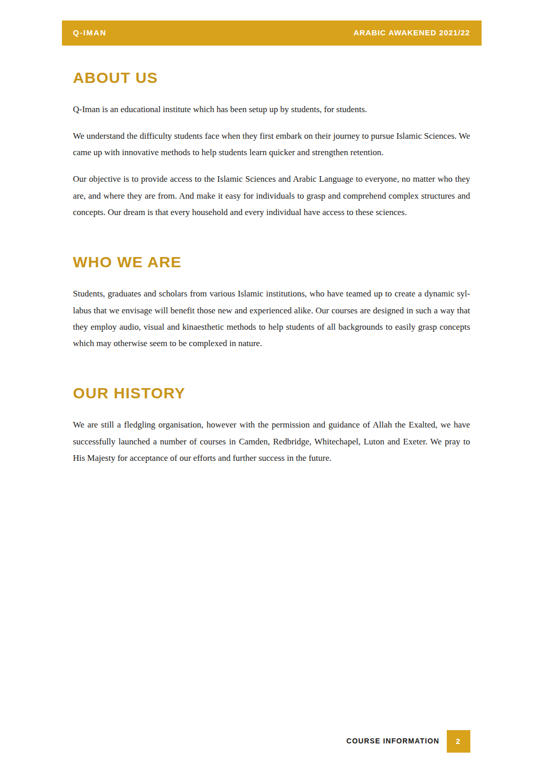Q-Iman Arabic Awakened 2021/22
About Us
Q-Iman is an educational institute which has been setup up by students, for students.
We understand the difficulty students face when they first embark on their journey to pursue Islamic Sciences. We came up with innovative methods to help students learn quicker and strengthen retention.
Our objective is to provide access to the Islamic Sciences and Arabic Language to everyone, no matter who they are, and where they are from. And make it easy for individuals to grasp and comprehend complex structures and concepts. Our dream is that every household and every individual have access to these sciences.
Who We Are
Students, graduates and scholars from various Islamic institutions, who have teamed up to create a dynamic syllabus that we envisage will benefit those new and experienced alike. Our courses are designed in such a way that they employ audio, visual and kinaesthetic methods to help students of all backgrounds to easily grasp concepts which may otherwise seem to be complexed in nature.
Our History
We are still a fledgling organisation, however with the permission and guidance of Allah the Exalted, we have successfully launched a number of courses in Camden, Redbridge, Whitechapel, Luton and Exeter. We pray to His Majesty for acceptance of our efforts and further success in the future.
Course Information 2